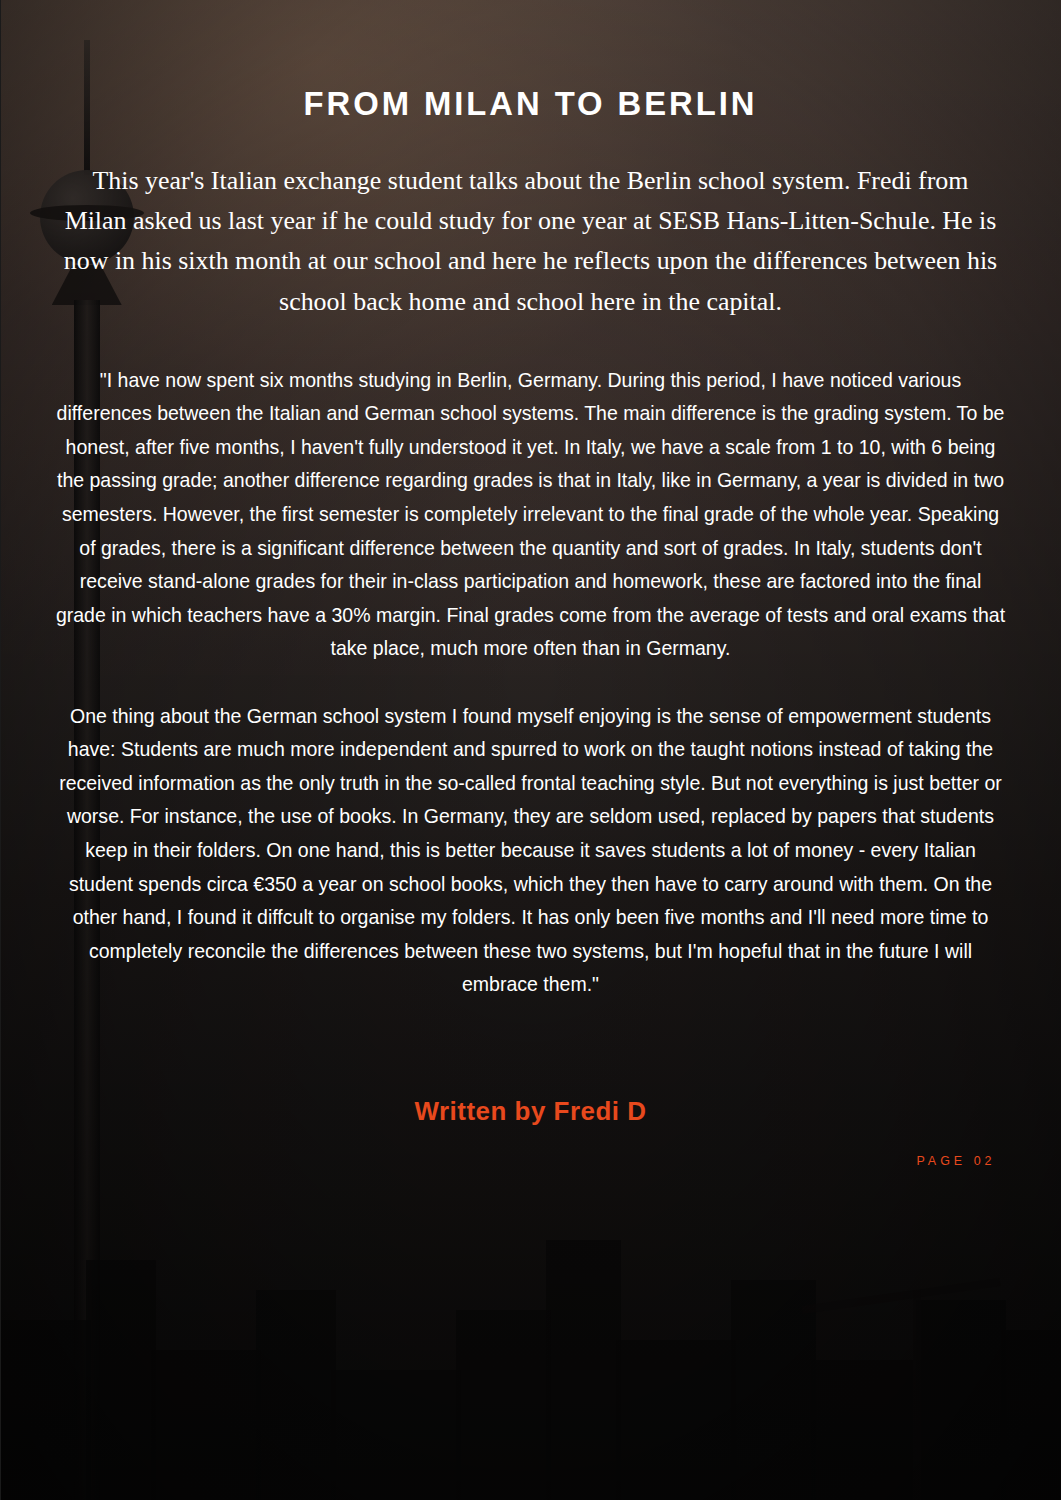From Milan to Berlin
This year's Italian exchange student talks about the Berlin school system. Fredi from Milan asked us last year if he could study for one year at SESB Hans-Litten-Schule. He is now in his sixth month at our school and here he reflects upon the differences between his school back home and school here in the capital.
"I have now spent six months studying in Berlin, Germany. During this period, I have noticed various differences between the Italian and German school systems. The main difference is the grading system. To be honest, after five months, I haven't fully understood it yet. In Italy, we have a scale from 1 to 10, with 6 being the passing grade; another difference regarding grades is that in Italy, like in Germany, a year is divided in two semesters. However, the first semester is completely irrelevant to the final grade of the whole year. Speaking of grades, there is a significant difference between the quantity and sort of grades. In Italy, students don't receive stand-alone grades for their in-class participation and homework, these are factored into the final grade in which teachers have a 30% margin. Final grades come from the average of tests and oral exams that take place, much more often than in Germany.
One thing about the German school system I found myself enjoying is the sense of empowerment students have: Students are much more independent and spurred to work on the taught notions instead of taking the received information as the only truth in the so-called frontal teaching style. But not everything is just better or worse. For instance, the use of books. In Germany, they are seldom used, replaced by papers that students keep in their folders. On one hand, this is better because it saves students a lot of money - every Italian student spends circa €350 a year on school books, which they then have to carry around with them. On the other hand, I found it diffcult to organise my folders. It has only been five months and I'll need more time to completely reconcile the differences between these two systems, but I'm hopeful that in the future I will embrace them."
Written by Fredi D
PAGE 02